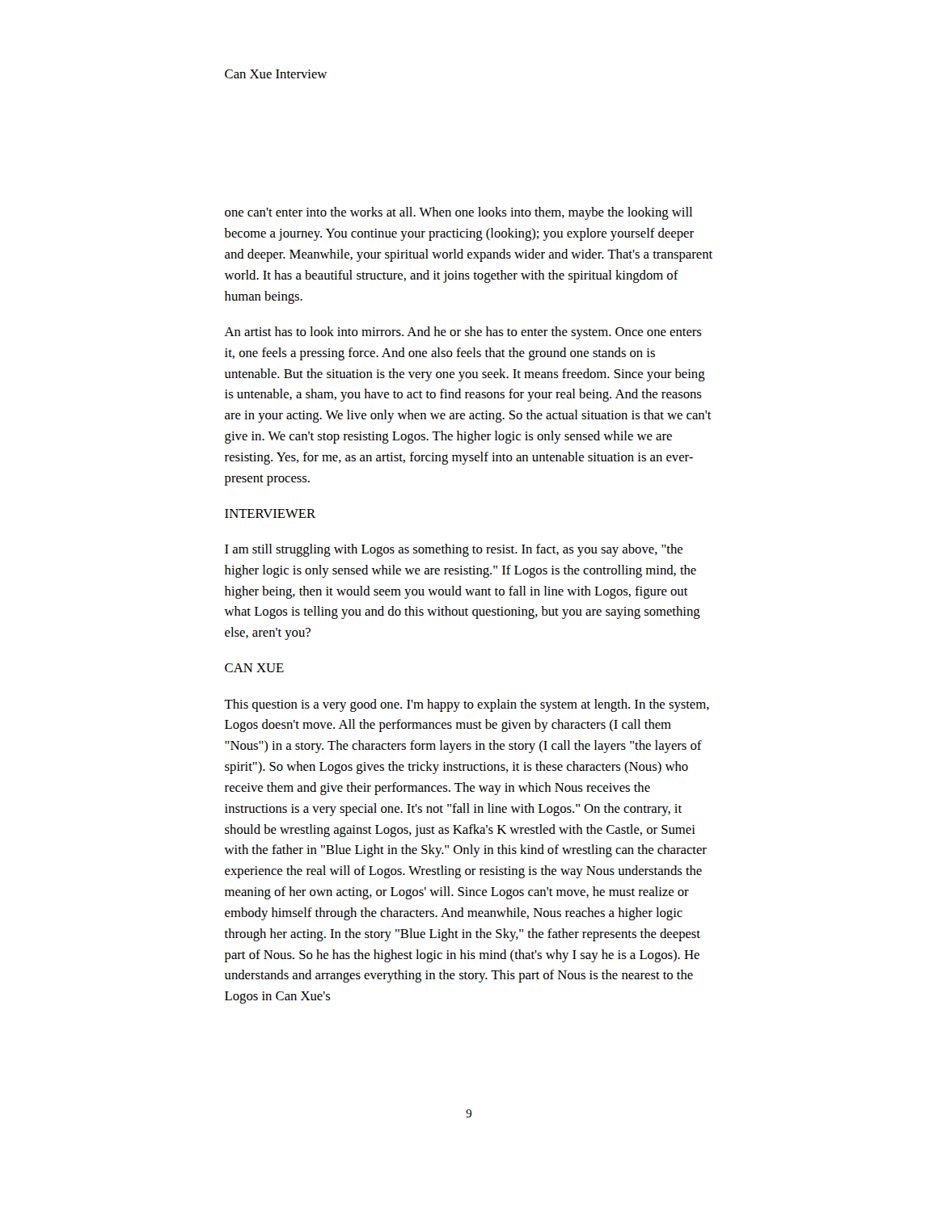Can Xue Interview
one can't enter into the works at all. When one looks into them, maybe the looking will become a journey. You continue your practicing (looking); you explore yourself deeper and deeper. Meanwhile, your spiritual world expands wider and wider. That's a transparent world. It has a beautiful structure, and it joins together with the spiritual kingdom of human beings.
An artist has to look into mirrors. And he or she has to enter the system. Once one enters it, one feels a pressing force. And one also feels that the ground one stands on is untenable. But the situation is the very one you seek. It means freedom. Since your being is untenable, a sham, you have to act to find reasons for your real being. And the reasons are in your acting. We live only when we are acting. So the actual situation is that we can't give in. We can't stop resisting Logos. The higher logic is only sensed while we are resisting. Yes, for me, as an artist, forcing myself into an untenable situation is an ever-present process.
INTERVIEWER
I am still struggling with Logos as something to resist. In fact, as you say above, "the higher logic is only sensed while we are resisting." If Logos is the controlling mind, the higher being, then it would seem you would want to fall in line with Logos, figure out what Logos is telling you and do this without questioning, but you are saying something else, aren't you?
CAN XUE
This question is a very good one. I'm happy to explain the system at length. In the system, Logos doesn't move. All the performances must be given by characters (I call them "Nous") in a story. The characters form layers in the story (I call the layers "the layers of spirit"). So when Logos gives the tricky instructions, it is these characters (Nous) who receive them and give their performances. The way in which Nous receives the instructions is a very special one. It's not "fall in line with Logos." On the contrary, it should be wrestling against Logos, just as Kafka's K wrestled with the Castle, or Sumei with the father in "Blue Light in the Sky." Only in this kind of wrestling can the character experience the real will of Logos. Wrestling or resisting is the way Nous understands the meaning of her own acting, or Logos' will. Since Logos can't move, he must realize or embody himself through the characters. And meanwhile, Nous reaches a higher logic through her acting. In the story "Blue Light in the Sky," the father represents the deepest part of Nous. So he has the highest logic in his mind (that's why I say he is a Logos). He understands and arranges everything in the story. This part of Nous is the nearest to the Logos in Can Xue's
9